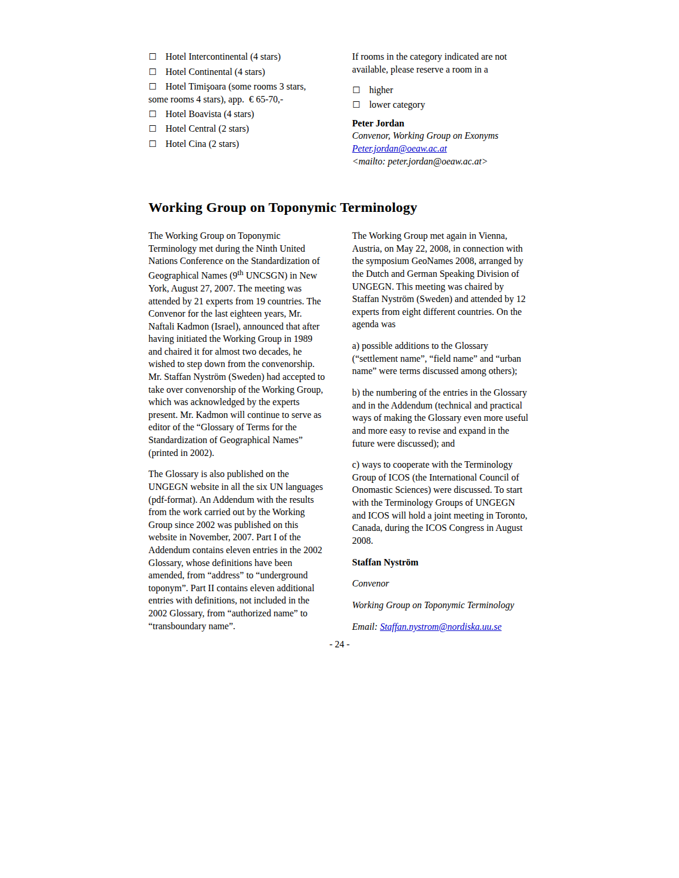☐ Hotel Intercontinental (4 stars)
☐ Hotel Continental (4 stars)
☐ Hotel Timişoara (some rooms 3 stars, some rooms 4 stars), app. € 65-70,-
☐ Hotel Boavista (4 stars)
☐ Hotel Central (2 stars)
☐ Hotel Cina (2 stars)
If rooms in the category indicated are not available, please reserve a room in a
☐ higher
☐ lower category
Peter Jordan
Convenor, Working Group on Exonyms
Peter.jordan@oeaw.ac.at
<mailto: peter.jordan@oeaw.ac.at>
Working Group on Toponymic Terminology
The Working Group on Toponymic Terminology met during the Ninth United Nations Conference on the Standardization of Geographical Names (9th UNCSGN) in New York, August 27, 2007. The meeting was attended by 21 experts from 19 countries. The Convenor for the last eighteen years, Mr. Naftali Kadmon (Israel), announced that after having initiated the Working Group in 1989 and chaired it for almost two decades, he wished to step down from the convenorship. Mr. Staffan Nyström (Sweden) had accepted to take over convenorship of the Working Group, which was acknowledged by the experts present. Mr. Kadmon will continue to serve as editor of the “Glossary of Terms for the Standardization of Geographical Names” (printed in 2002).
The Glossary is also published on the UNGEGN website in all the six UN languages (pdf-format). An Addendum with the results from the work carried out by the Working Group since 2002 was published on this website in November, 2007. Part I of the Addendum contains eleven entries in the 2002 Glossary, whose definitions have been amended, from “address” to “underground toponym”. Part II contains eleven additional entries with definitions, not included in the 2002 Glossary, from “authorized name” to “transboundary name”.
The Working Group met again in Vienna, Austria, on May 22, 2008, in connection with the symposium GeoNames 2008, arranged by the Dutch and German Speaking Division of UNGEGN. This meeting was chaired by Staffan Nyström (Sweden) and attended by 12 experts from eight different countries. On the agenda was
a) possible additions to the Glossary (“settlement name”, “field name” and “urban name” were terms discussed among others);
b) the numbering of the entries in the Glossary and in the Addendum (technical and practical ways of making the Glossary even more useful and more easy to revise and expand in the future were discussed); and
c) ways to cooperate with the Terminology Group of ICOS (the International Council of Onomastic Sciences) were discussed. To start with the Terminology Groups of UNGEGN and ICOS will hold a joint meeting in Toronto, Canada, during the ICOS Congress in August 2008.
Staffan Nyström
Convenor
Working Group on Toponymic Terminology
Email: Staffan.nystrom@nordiska.uu.se
- 24 -